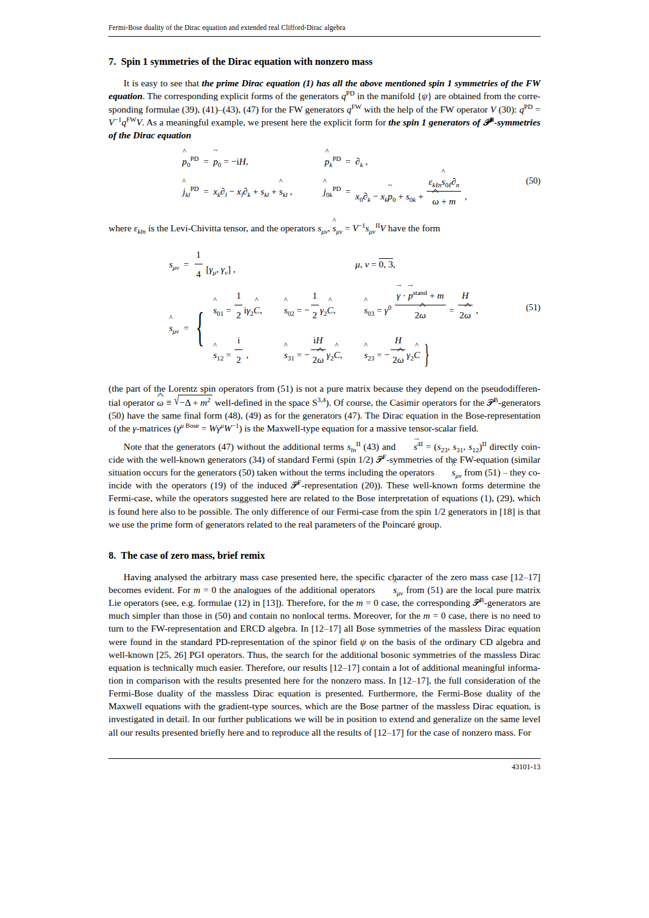Fermi-Bose duality of the Dirac equation and extended real Clifford-Dirac algebra
7. Spin 1 symmetries of the Dirac equation with nonzero mass
It is easy to see that the prime Dirac equation (1) has all the above mentioned spin 1 symmetries of the FW equation. The corresponding explicit forms of the generators qPD in the manifold {ψ} are obtained from the corresponding formulae (39), (41)–(43), (47) for the FW generators qFW with the help of the FW operator V (30): qPD = V−1qFWV. As a meaningful example, we present here the explicit form for the spin 1 generators of 𝒫B-symmetries of the Dirac equation
| p 0 PD | = | p 0 = −i H , | | p k PD | = | ∂ k , |
| j kl PD | = | x k ∂ l − x l ∂ k + s kl + s kl , | | j 0 k PD | = | x 0 ∂ k − x k p 0 + s 0 k + ε kℓn s 0 ℓ ∂ n ω + m , |
(50)
where εkln is the Levi-Chivitta tensor, and the operators sμν, sμν = V−1sμνIIV have the form
| s μν | = | 1 4 [ γ μ , γ ν ] , | | μ , ν = 0, 3 , |
| s μν | = | { / s 01 = 1 2 i γ 2 C , / / s 02 = − 1 2 γ 2 C , / / s 03 = γ 0 γ · p stand + m 2 ω = H 2 ω , / / s 12 = i 2 , / / s 31 = − i H 2 ω γ 2 C , / / s 23 = − H 2 ω γ 2 C } / |
(51)
(the part of the Lorentz spin operators from (51) is not a pure matrix because they depend on the pseudodifferential operator ω ≡ √−Δ + m2 well-defined in the space S3,4). Of course, the Casimir operators for the 𝒫B-generators (50) have the same final form (48), (49) as for the generators (47). The Dirac equation in the Bose-representation of the γ-matrices (γμ Bose = WγμW−1) is the Maxwell-type equation for a massive tensor-scalar field.
Note that the generators (47) without the additional terms slnII (43) and s4I = (s23, s31, s12)II directly coincide with the well-known generators (34) of standard Fermi (spin 1/2) 𝒫F-symmetries of the FW-equation (similar situation occurs for the generators (50) taken without the terms including the operators sμν from (51) – they coincide with the operators (19) of the induced 𝒫F-representation (20)). These well-known forms determine the Fermi-case, while the operators suggested here are related to the Bose interpretation of equations (1), (29), which is found here also to be possible. The only difference of our Fermi-case from the spin 1/2 generators in [18] is that we use the prime form of generators related to the real parameters of the Poincaré group.
8. The case of zero mass, brief remix
Having analysed the arbitrary mass case presented here, the specific character of the zero mass case [12–17] becomes evident. For m = 0 the analogues of the additional operators sμν from (51) are the local pure matrix Lie operators (see, e.g. formulae (12) in [13]). Therefore, for the m = 0 case, the corresponding 𝒫B-generators are much simpler than those in (50) and contain no nonlocal terms. Moreover, for the m = 0 case, there is no need to turn to the FW-representation and ERCD algebra. In [12–17] all Bose symmetries of the massless Dirac equation were found in the standard PD-representation of the spinor field ψ on the basis of the ordinary CD algebra and well-known [25, 26] PGI operators. Thus, the search for the additional bosonic symmetries of the massless Dirac equation is technically much easier. Therefore, our results [12–17] contain a lot of additional meaningful information in comparison with the results presented here for the nonzero mass. In [12–17], the full consideration of the Fermi-Bose duality of the massless Dirac equation is presented. Furthermore, the Fermi-Bose duality of the Maxwell equations with the gradient-type sources, which are the Bose partner of the massless Dirac equation, is investigated in detail. In our further publications we will be in position to extend and generalize on the same level all our results presented briefly here and to reproduce all the results of [12–17] for the case of nonzero mass. For
43101-13